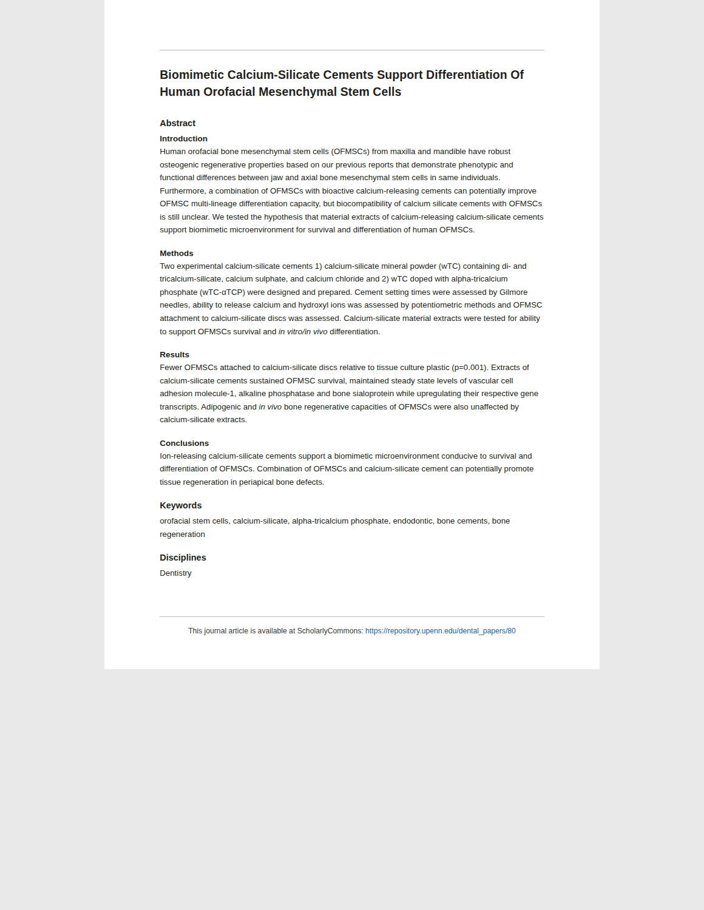Biomimetic Calcium-Silicate Cements Support Differentiation Of Human Orofacial Mesenchymal Stem Cells
Abstract
Introduction
Human orofacial bone mesenchymal stem cells (OFMSCs) from maxilla and mandible have robust osteogenic regenerative properties based on our previous reports that demonstrate phenotypic and functional differences between jaw and axial bone mesenchymal stem cells in same individuals. Furthermore, a combination of OFMSCs with bioactive calcium-releasing cements can potentially improve OFMSC multi-lineage differentiation capacity, but biocompatibility of calcium silicate cements with OFMSCs is still unclear. We tested the hypothesis that material extracts of calcium-releasing calcium-silicate cements support biomimetic microenvironment for survival and differentiation of human OFMSCs.
Methods
Two experimental calcium-silicate cements 1) calcium-silicate mineral powder (wTC) containing di- and tricalcium-silicate, calcium sulphate, and calcium chloride and 2) wTC doped with alpha-tricalcium phosphate (wTC-αTCP) were designed and prepared. Cement setting times were assessed by Gilmore needles, ability to release calcium and hydroxyl ions was assessed by potentiometric methods and OFMSC attachment to calcium-silicate discs was assessed. Calcium-silicate material extracts were tested for ability to support OFMSCs survival and in vitro/in vivo differentiation.
Results
Fewer OFMSCs attached to calcium-silicate discs relative to tissue culture plastic (p=0.001). Extracts of calcium-silicate cements sustained OFMSC survival, maintained steady state levels of vascular cell adhesion molecule-1, alkaline phosphatase and bone sialoprotein while upregulating their respective gene transcripts. Adipogenic and in vivo bone regenerative capacities of OFMSCs were also unaffected by calcium-silicate extracts.
Conclusions
Ion-releasing calcium-silicate cements support a biomimetic microenvironment conducive to survival and differentiation of OFMSCs. Combination of OFMSCs and calcium-silicate cement can potentially promote tissue regeneration in periapical bone defects.
Keywords
orofacial stem cells, calcium-silicate, alpha-tricalcium phosphate, endodontic, bone cements, bone regeneration
Disciplines
Dentistry
This journal article is available at ScholarlyCommons: https://repository.upenn.edu/dental_papers/80